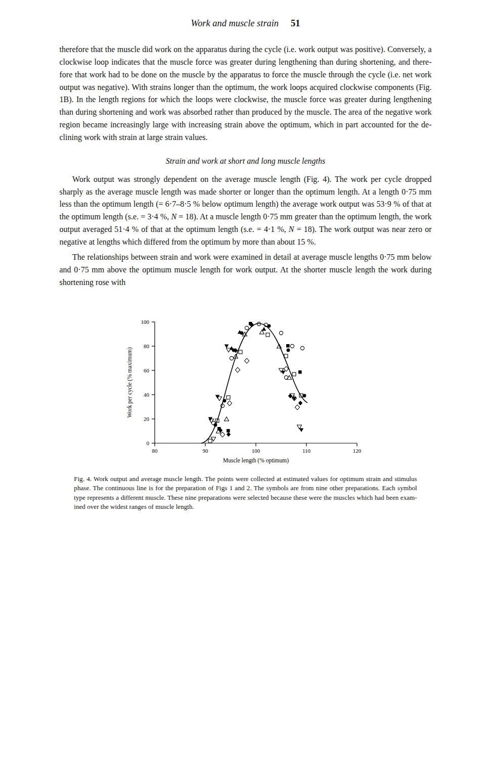Work and muscle strain
51
therefore that the muscle did work on the apparatus during the cycle (i.e. work output was positive). Conversely, a clockwise loop indicates that the muscle force was greater during lengthening than during shortening, and therefore that work had to be done on the muscle by the apparatus to force the muscle through the cycle (i.e. net work output was negative). With strains longer than the optimum, the work loops acquired clockwise components (Fig. 1B). In the length regions for which the loops were clockwise, the muscle force was greater during lengthening than during shortening and work was absorbed rather than produced by the muscle. The area of the negative work region became increasingly large with increasing strain above the optimum, which in part accounted for the declining work with strain at large strain values.
Strain and work at short and long muscle lengths
Work output was strongly dependent on the average muscle length (Fig. 4). The work per cycle dropped sharply as the average muscle length was made shorter or longer than the optimum length. At a length 0·75 mm less than the optimum length (= 6·7–8·5 % below optimum length) the average work output was 53·9 % of that at the optimum length (s.e. = 3·4 %, N = 18). At a muscle length 0·75 mm greater than the optimum length, the work output averaged 51·4 % of that at the optimum length (s.e. = 4·1 %, N = 18). The work output was near zero or negative at lengths which differed from the optimum by more than about 15 %.
The relationships between strain and work were examined in detail at average muscle lengths 0·75 mm below and 0·75 mm above the optimum muscle length for work output. At the shorter muscle length the work during shortening rose with
80 90 100 110 120 Muscle length (% optimum) 0 20 40 60 80 100 Work per cycle (% maximum)
Fig. 4. Work output and average muscle length. The points were collected at estimated values for optimum strain and stimulus phase. The continuous line is for the preparation of Figs 1 and 2. The symbols are from nine other preparations. Each symbol type represents a different muscle. These nine preparations were selected because these were the muscles which had been examined over the widest ranges of muscle length.